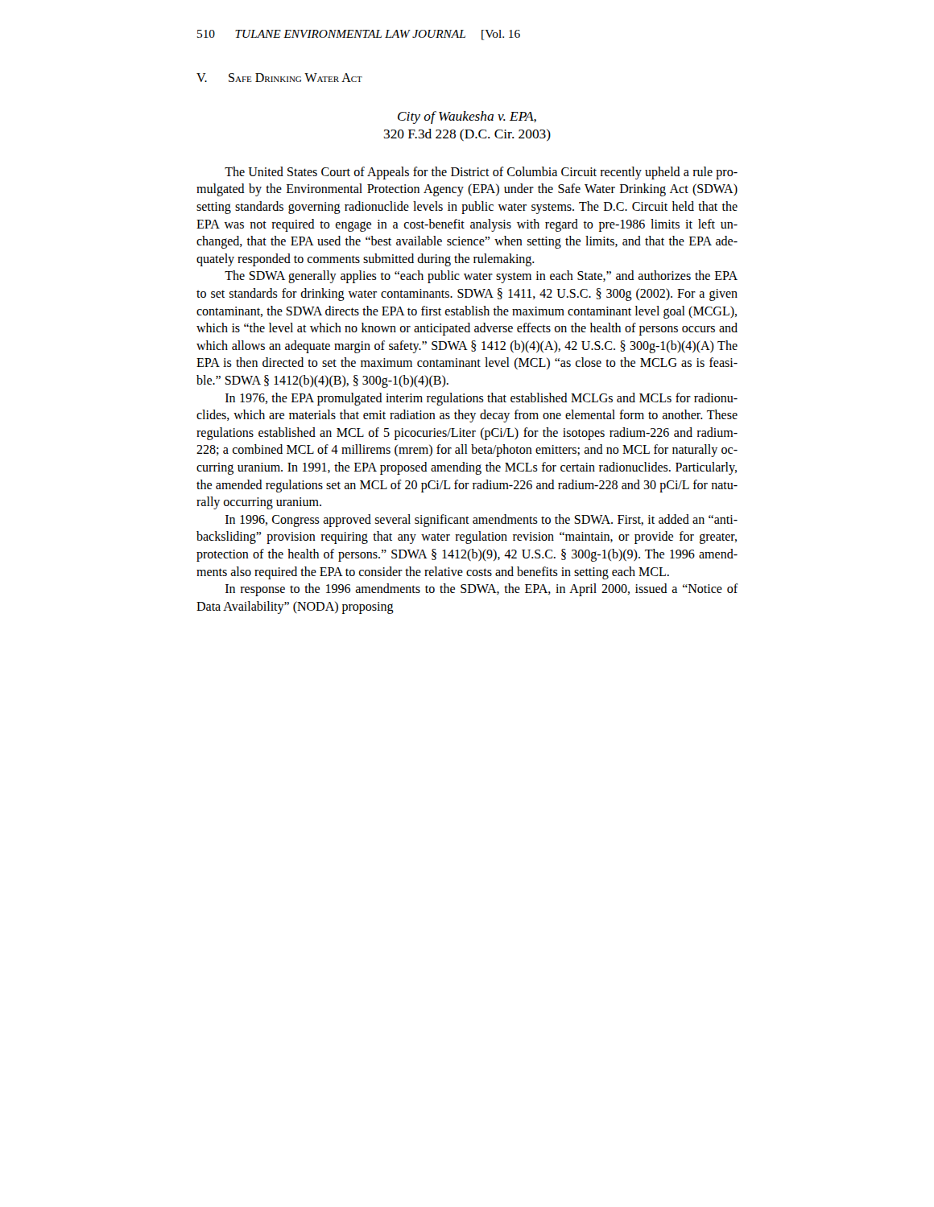510 TULANE ENVIRONMENTAL LAW JOURNAL[Vol. 16
V. Safe Drinking Water Act
City of Waukesha v. EPA, 320 F.3d 228 (D.C. Cir. 2003)
The United States Court of Appeals for the District of Columbia Circuit recently upheld a rule promulgated by the Environmental Protection Agency (EPA) under the Safe Water Drinking Act (SDWA) setting standards governing radionuclide levels in public water systems. The D.C. Circuit held that the EPA was not required to engage in a cost-benefit analysis with regard to pre-1986 limits it left unchanged, that the EPA used the “best available science” when setting the limits, and that the EPA adequately responded to comments submitted during the rulemaking.
The SDWA generally applies to “each public water system in each State,” and authorizes the EPA to set standards for drinking water contaminants. SDWA § 1411, 42 U.S.C. § 300g (2002). For a given contaminant, the SDWA directs the EPA to first establish the maximum contaminant level goal (MCGL), which is “the level at which no known or anticipated adverse effects on the health of persons occurs and which allows an adequate margin of safety.” SDWA § 1412 (b)(4)(A), 42 U.S.C. § 300g-1(b)(4)(A) The EPA is then directed to set the maximum contaminant level (MCL) “as close to the MCLG as is feasible.” SDWA § 1412(b)(4)(B), § 300g-1(b)(4)(B).
In 1976, the EPA promulgated interim regulations that established MCLGs and MCLs for radionuclides, which are materials that emit radiation as they decay from one elemental form to another. These regulations established an MCL of 5 picocuries/Liter (pCi/L) for the isotopes radium-226 and radium-228; a combined MCL of 4 millirems (mrem) for all beta/photon emitters; and no MCL for naturally occurring uranium. In 1991, the EPA proposed amending the MCLs for certain radionuclides. Particularly, the amended regulations set an MCL of 20 pCi/L for radium-226 and radium-228 and 30 pCi/L for naturally occurring uranium.
In 1996, Congress approved several significant amendments to the SDWA. First, it added an “anti-backsliding” provision requiring that any water regulation revision “maintain, or provide for greater, protection of the health of persons.” SDWA § 1412(b)(9), 42 U.S.C. § 300g-1(b)(9). The 1996 amendments also required the EPA to consider the relative costs and benefits in setting each MCL.
In response to the 1996 amendments to the SDWA, the EPA, in April 2000, issued a “Notice of Data Availability” (NODA) proposing